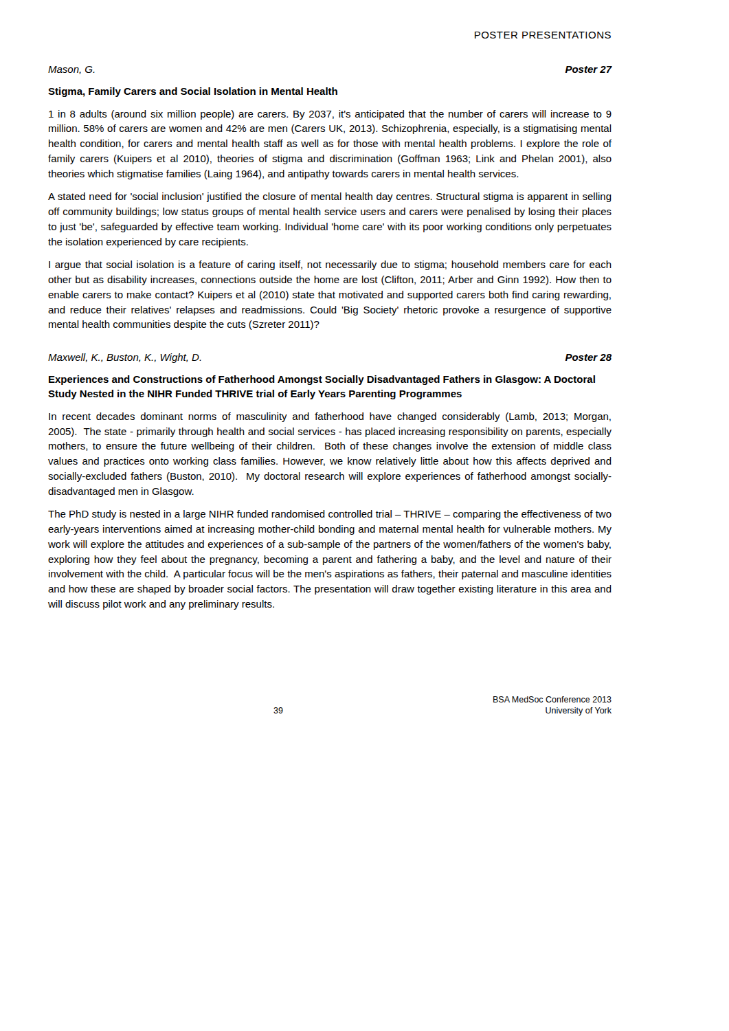POSTER PRESENTATIONS
Mason, G. Poster 27
Stigma, Family Carers and Social Isolation in Mental Health
1 in 8 adults (around six million people) are carers. By 2037, it's anticipated that the number of carers will increase to 9 million. 58% of carers are women and 42% are men (Carers UK, 2013). Schizophrenia, especially, is a stigmatising mental health condition, for carers and mental health staff as well as for those with mental health problems. I explore the role of family carers (Kuipers et al 2010), theories of stigma and discrimination (Goffman 1963; Link and Phelan 2001), also theories which stigmatise families (Laing 1964), and antipathy towards carers in mental health services.
A stated need for 'social inclusion' justified the closure of mental health day centres. Structural stigma is apparent in selling off community buildings; low status groups of mental health service users and carers were penalised by losing their places to just 'be', safeguarded by effective team working. Individual 'home care' with its poor working conditions only perpetuates the isolation experienced by care recipients.
I argue that social isolation is a feature of caring itself, not necessarily due to stigma; household members care for each other but as disability increases, connections outside the home are lost (Clifton, 2011; Arber and Ginn 1992). How then to enable carers to make contact? Kuipers et al (2010) state that motivated and supported carers both find caring rewarding, and reduce their relatives' relapses and readmissions. Could 'Big Society' rhetoric provoke a resurgence of supportive mental health communities despite the cuts (Szreter 2011)?
Maxwell, K., Buston, K., Wight, D. Poster 28
Experiences and Constructions of Fatherhood Amongst Socially Disadvantaged Fathers in Glasgow: A Doctoral Study Nested in the NIHR Funded THRIVE trial of Early Years Parenting Programmes
In recent decades dominant norms of masculinity and fatherhood have changed considerably (Lamb, 2013; Morgan, 2005). The state - primarily through health and social services - has placed increasing responsibility on parents, especially mothers, to ensure the future wellbeing of their children. Both of these changes involve the extension of middle class values and practices onto working class families. However, we know relatively little about how this affects deprived and socially-excluded fathers (Buston, 2010). My doctoral research will explore experiences of fatherhood amongst socially-disadvantaged men in Glasgow.
The PhD study is nested in a large NIHR funded randomised controlled trial – THRIVE – comparing the effectiveness of two early-years interventions aimed at increasing mother-child bonding and maternal mental health for vulnerable mothers. My work will explore the attitudes and experiences of a sub-sample of the partners of the women/fathers of the women's baby, exploring how they feel about the pregnancy, becoming a parent and fathering a baby, and the level and nature of their involvement with the child. A particular focus will be the men's aspirations as fathers, their paternal and masculine identities and how these are shaped by broader social factors. The presentation will draw together existing literature in this area and will discuss pilot work and any preliminary results.
39 BSA MedSoc Conference 2013
University of York